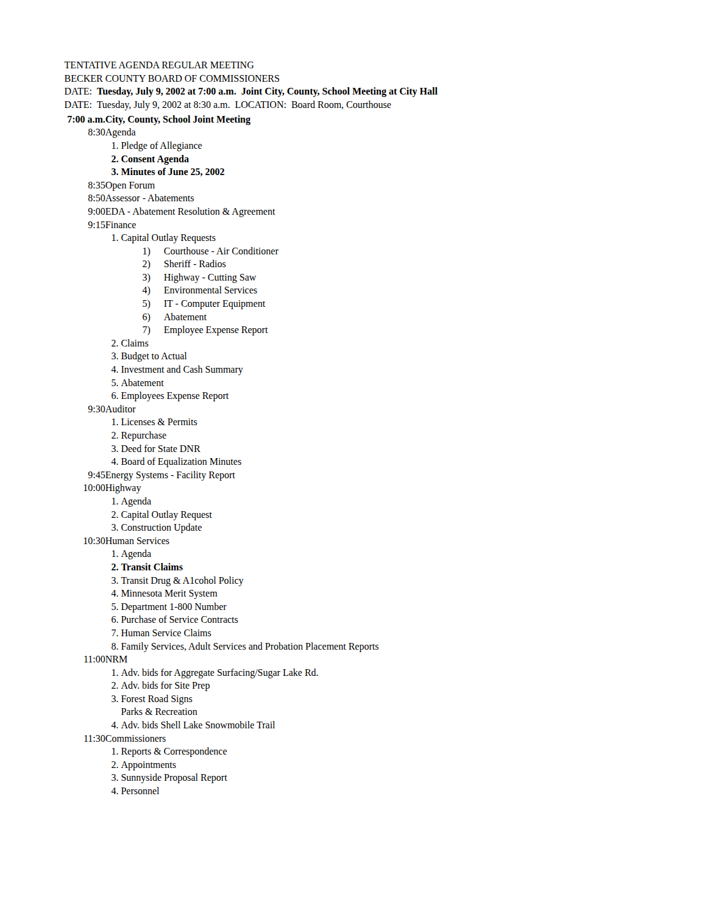TENTATIVE AGENDA REGULAR MEETING
BECKER COUNTY BOARD OF COMMISSIONERS
DATE: Tuesday, July 9, 2002 at 7:00 a.m. Joint City, County, School Meeting at City Hall
DATE: Tuesday, July 9, 2002 at 8:30 a.m. LOCATION: Board Room, Courthouse
| 7:00 a.m. | City, County, School Joint Meeting |
| 8:30 | Agenda Pledge of Allegiance Consent Agenda Minutes of June 25, 2002 |
| 8:35 | Open Forum |
| 8:50 | Assessor - Abatements |
| 9:00 | EDA - Abatement Resolution & Agreement |
| 9:15 | Finance Capital Outlay Requests 1) Courthouse - Air Conditioner 2) Sheriff - Radios 3) Highway - Cutting Saw 4) Environmental Services 5) IT - Computer Equipment 6) Abatement 7) Employee Expense Report Claims Budget to Actual Investment and Cash Summary Abatement Employees Expense Report |
| 9:30 | Auditor Licenses & Permits Repurchase Deed for State DNR Board of Equalization Minutes |
| 9:45 | Energy Systems - Facility Report |
| 10:00 | Highway Agenda Capital Outlay Request Construction Update |
| 10:30 | Human Services Agenda Transit Claims Transit Drug & A1cohol Policy Minnesota Merit System Department 1-800 Number Purchase of Service Contracts Human Service Claims Family Services, Adult Services and Probation Placement Reports |
| 11:00 | NRM Adv. bids for Aggregate Surfacing/Sugar Lake Rd. Adv. bids for Site Prep Forest Road Signs Parks & Recreation Adv. bids Shell Lake Snowmobile Trail |
| 11:30 | Commissioners Reports & Correspondence Appointments Sunnyside Proposal Report Personnel |